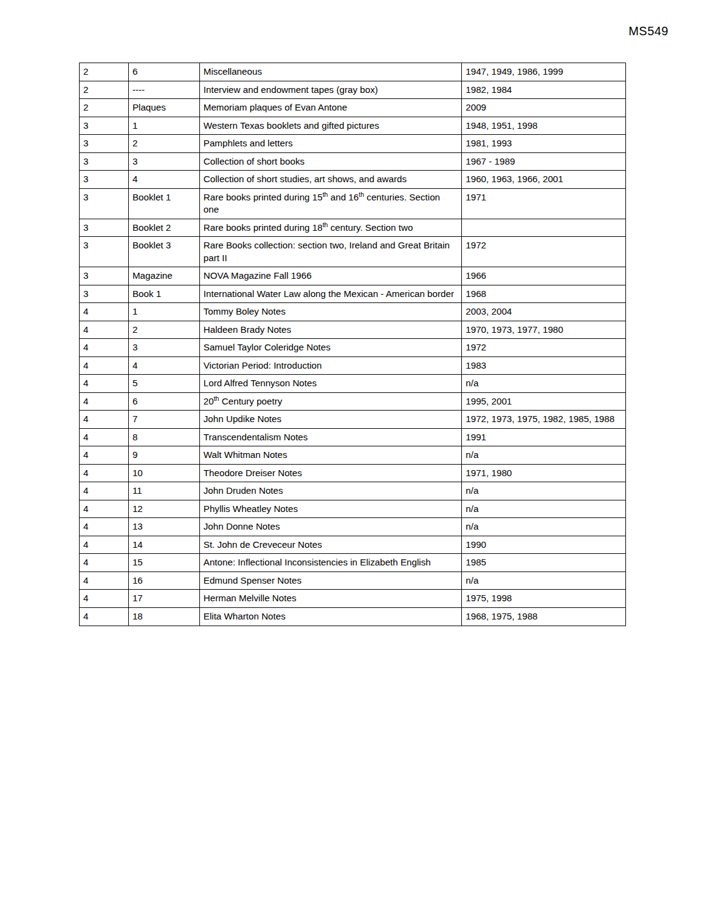MS549
| 2 | 6 | Miscellaneous | 1947, 1949, 1986, 1999 |
| 2 | ---- | Interview and endowment tapes (gray box) | 1982, 1984 |
| 2 | Plaques | Memoriam plaques of Evan Antone | 2009 |
| 3 | 1 | Western Texas booklets and gifted pictures | 1948, 1951, 1998 |
| 3 | 2 | Pamphlets and letters | 1981, 1993 |
| 3 | 3 | Collection of short books | 1967 - 1989 |
| 3 | 4 | Collection of short studies, art shows, and awards | 1960, 1963, 1966, 2001 |
| 3 | Booklet 1 | Rare books printed during 15 th and 16 th centuries. Section one | 1971 |
| 3 | Booklet 2 | Rare books printed during 18 th century. Section two | |
| 3 | Booklet 3 | Rare Books collection: section two, Ireland and Great Britain part II | 1972 |
| 3 | Magazine | NOVA Magazine Fall 1966 | 1966 |
| 3 | Book 1 | International Water Law along the Mexican - American border | 1968 |
| 4 | 1 | Tommy Boley Notes | 2003, 2004 |
| 4 | 2 | Haldeen Brady Notes | 1970, 1973, 1977, 1980 |
| 4 | 3 | Samuel Taylor Coleridge Notes | 1972 |
| 4 | 4 | Victorian Period: Introduction | 1983 |
| 4 | 5 | Lord Alfred Tennyson Notes | n/a |
| 4 | 6 | 20 th Century poetry | 1995, 2001 |
| 4 | 7 | John Updike Notes | 1972, 1973, 1975, 1982, 1985, 1988 |
| 4 | 8 | Transcendentalism Notes | 1991 |
| 4 | 9 | Walt Whitman Notes | n/a |
| 4 | 10 | Theodore Dreiser Notes | 1971, 1980 |
| 4 | 11 | John Druden Notes | n/a |
| 4 | 12 | Phyllis Wheatley Notes | n/a |
| 4 | 13 | John Donne Notes | n/a |
| 4 | 14 | St. John de Creveceur Notes | 1990 |
| 4 | 15 | Antone: Inflectional Inconsistencies in Elizabeth English | 1985 |
| 4 | 16 | Edmund Spenser Notes | n/a |
| 4 | 17 | Herman Melville Notes | 1975, 1998 |
| 4 | 18 | Elita Wharton Notes | 1968, 1975, 1988 |